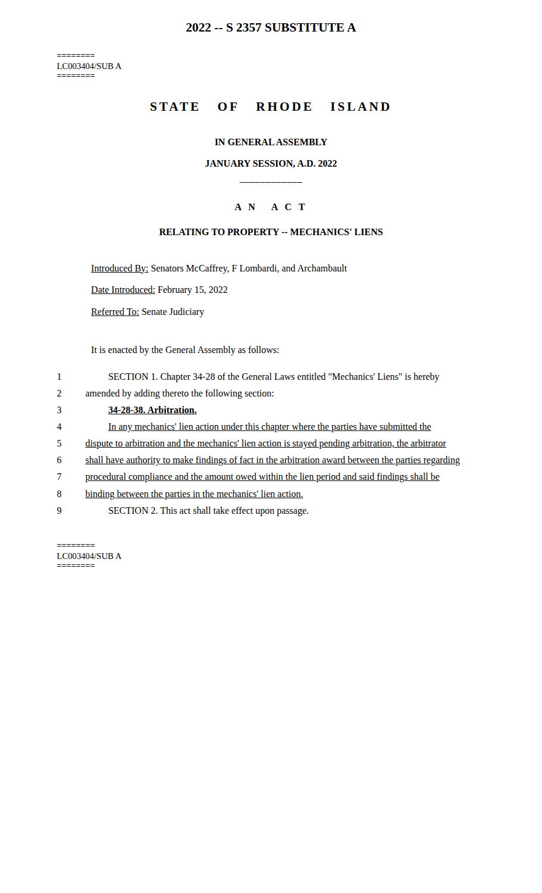2022 -- S 2357 SUBSTITUTE A
========
LC003404/SUB A
========
STATE OF RHODE ISLAND
IN GENERAL ASSEMBLY
JANUARY SESSION, A.D. 2022
____________
A N A C T
RELATING TO PROPERTY -- MECHANICS' LIENS
Introduced By: Senators McCaffrey, F Lombardi, and Archambault
Date Introduced: February 15, 2022
Referred To: Senate Judiciary
It is enacted by the General Assembly as follows:
| 1 | SECTION 1. Chapter 34-28 of the General Laws entitled "Mechanics' Liens" is hereby |
| 2 | amended by adding thereto the following section: |
| 3 | 34-28-38. Arbitration. |
| 4 | In any mechanics' lien action under this chapter where the parties have submitted the |
| 5 | dispute to arbitration and the mechanics' lien action is stayed pending arbitration, the arbitrator |
| 6 | shall have authority to make findings of fact in the arbitration award between the parties regarding |
| 7 | procedural compliance and the amount owed within the lien period and said findings shall be |
| 8 | binding between the parties in the mechanics' lien action. |
| 9 | SECTION 2. This act shall take effect upon passage. |
========
LC003404/SUB A
========